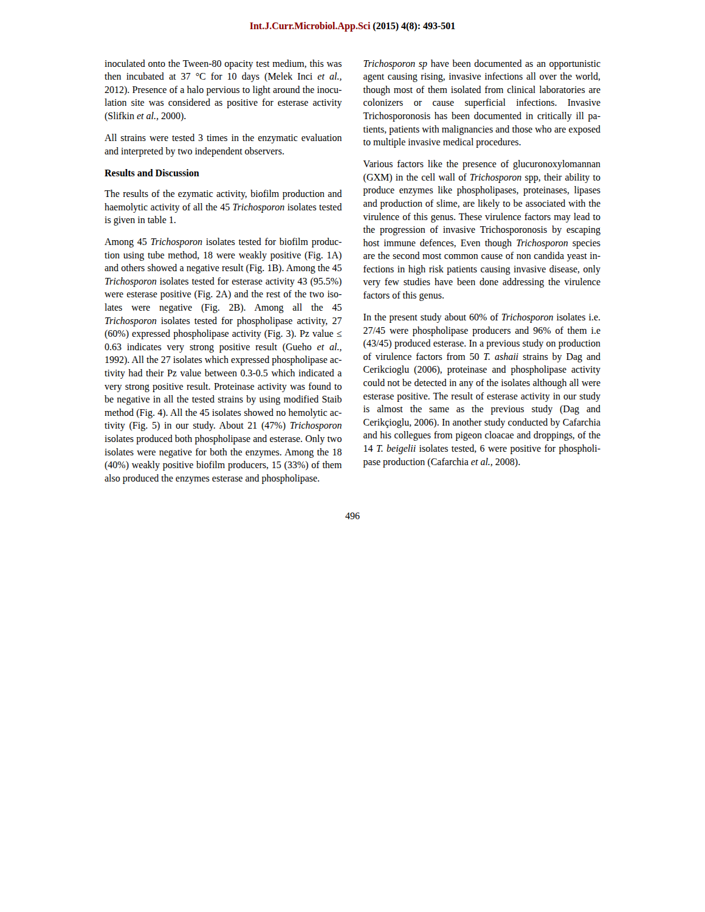Int.J.Curr.Microbiol.App.Sci (2015) 4(8): 493-501
inoculated onto the Tween-80 opacity test medium, this was then incubated at 37 °C for 10 days (Melek Inci et al., 2012). Presence of a halo pervious to light around the inoculation site was considered as positive for esterase activity (Slifkin et al., 2000).
All strains were tested 3 times in the enzymatic evaluation and interpreted by two independent observers.
Results and Discussion
The results of the ezymatic activity, biofilm production and haemolytic activity of all the 45 Trichosporon isolates tested is given in table 1.
Among 45 Trichosporon isolates tested for biofilm production using tube method, 18 were weakly positive (Fig. 1A) and others showed a negative result (Fig. 1B). Among the 45 Trichosporon isolates tested for esterase activity 43 (95.5%) were esterase positive (Fig. 2A) and the rest of the two isolates were negative (Fig. 2B). Among all the 45 Trichosporon isolates tested for phospholipase activity, 27 (60%) expressed phospholipase activity (Fig. 3). Pz value ≤ 0.63 indicates very strong positive result (Gueho et al., 1992). All the 27 isolates which expressed phospholipase activity had their Pz value between 0.3-0.5 which indicated a very strong positive result. Proteinase activity was found to be negative in all the tested strains by using modified Staib method (Fig. 4). All the 45 isolates showed no hemolytic activity (Fig. 5) in our study. About 21 (47%) Trichosporon isolates produced both phospholipase and esterase. Only two isolates were negative for both the enzymes. Among the 18 (40%) weakly positive biofilm producers, 15 (33%) of them also produced the enzymes esterase and phospholipase.
Trichosporon sp have been documented as an opportunistic agent causing rising, invasive infections all over the world, though most of them isolated from clinical laboratories are colonizers or cause superficial infections. Invasive Trichosporonosis has been documented in critically ill patients, patients with malignancies and those who are exposed to multiple invasive medical procedures.
Various factors like the presence of glucuronoxylomannan (GXM) in the cell wall of Trichosporon spp, their ability to produce enzymes like phospholipases, proteinases, lipases and production of slime, are likely to be associated with the virulence of this genus. These virulence factors may lead to the progression of invasive Trichosporonosis by escaping host immune defences, Even though Trichosporon species are the second most common cause of non candida yeast infections in high risk patients causing invasive disease, only very few studies have been done addressing the virulence factors of this genus.
In the present study about 60% of Trichosporon isolates i.e. 27/45 were phospholipase producers and 96% of them i.e (43/45) produced esterase. In a previous study on production of virulence factors from 50 T. ashaii strains by Dag and Cerikcioglu (2006), proteinase and phospholipase activity could not be detected in any of the isolates although all were esterase positive. The result of esterase activity in our study is almost the same as the previous study (Dag and Cerikçioglu, 2006). In another study conducted by Cafarchia and his collegues from pigeon cloacae and droppings, of the 14 T. beigelii isolates tested, 6 were positive for phospholipase production (Cafarchia et al., 2008).
496